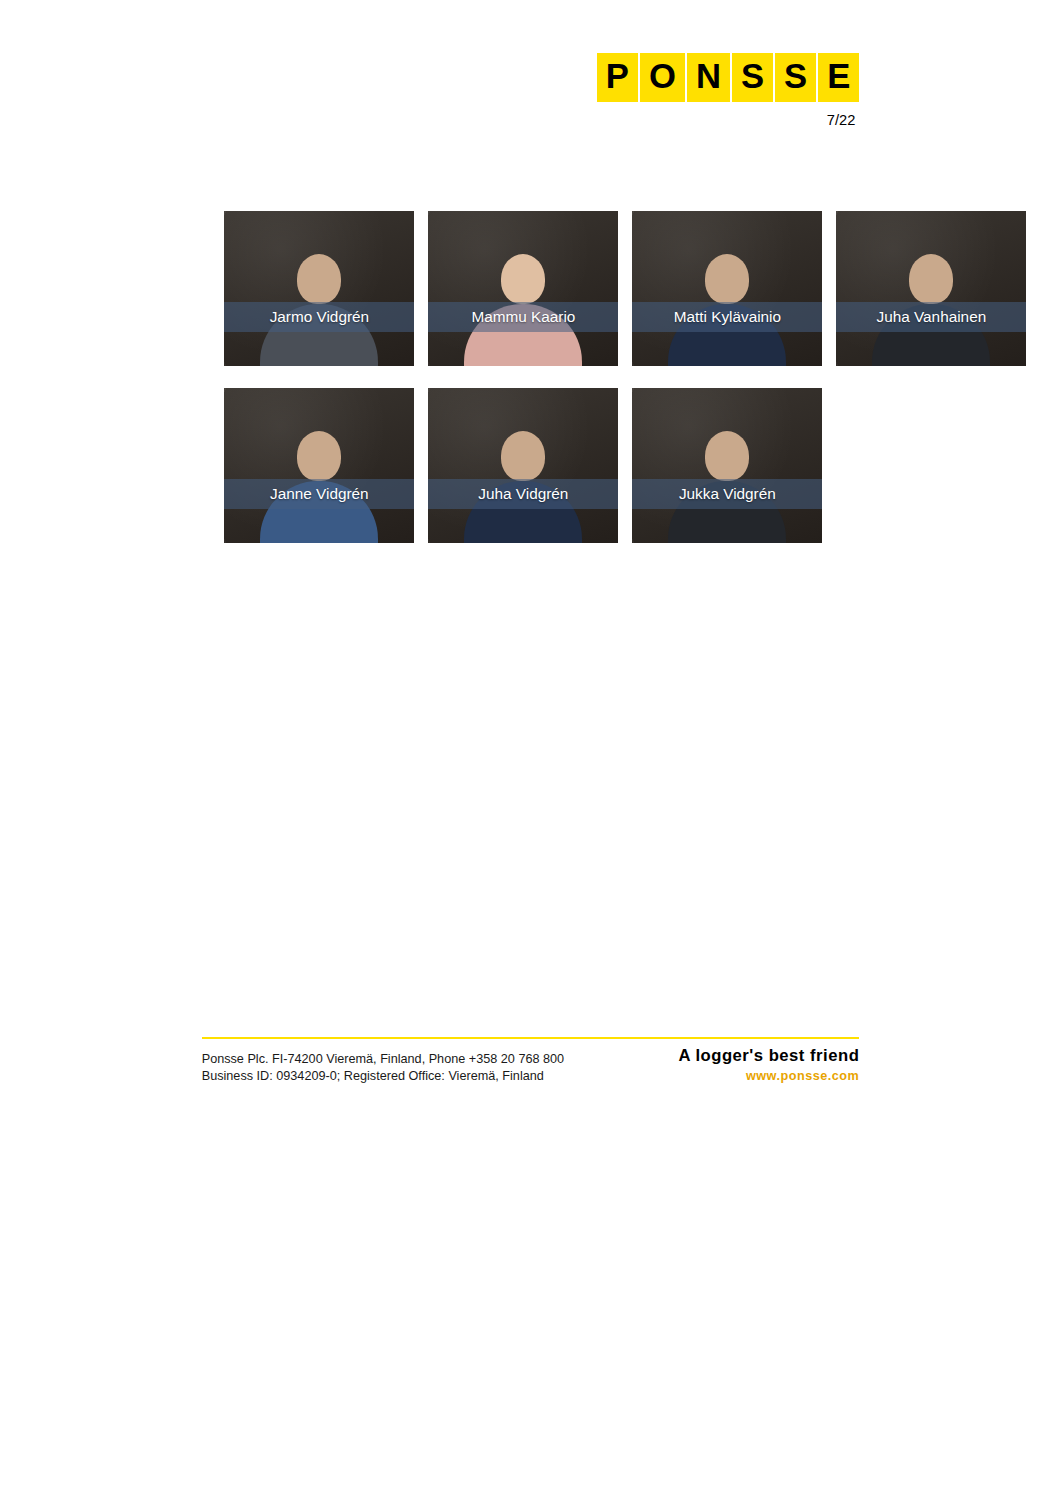PONSSE
7/22
Jarmo Vidgrén
Mammu Kaario
Matti Kylävainio
Juha Vanhainen
Janne Vidgrén
Juha Vidgrén
Jukka Vidgrén
Ponsse Plc. FI-74200 Vieremä, Finland, Phone +358 20 768 800
Business ID: 0934209-0; Registered Office: Vieremä, Finland
A logger's best friend
www.ponsse.com